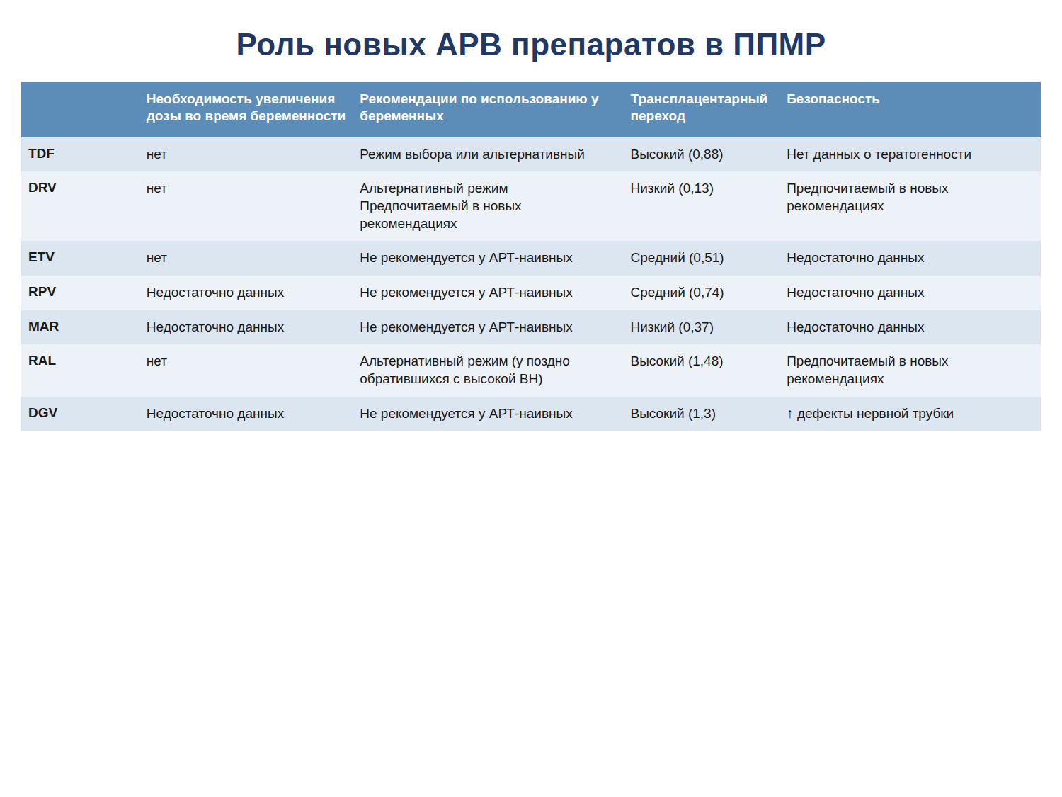Роль новых АРВ препаратов в ППМР
| | Необходимость увеличения дозы во время беременности | Рекомендации по использованию у беременных | Трансплацентарный переход | Безопасность |
| --- | --- | --- | --- | --- |
| TDF | нет | Режим выбора или альтернативный | Высокий (0,88) | Нет данных о тератогенности |
| DRV | нет | Альтернативный режим Предпочитаемый в новых рекомендациях | Низкий (0,13) | Предпочитаемый в новых рекомендациях |
| ETV | нет | Не рекомендуется у АРТ-наивных | Средний (0,51) | Недостаточно данных |
| RPV | Недостаточно данных | Не рекомендуется у АРТ-наивных | Средний (0,74) | Недостаточно данных |
| MAR | Недостаточно данных | Не рекомендуется у АРТ-наивных | Низкий (0,37) | Недостаточно данных |
| RAL | нет | Альтернативный режим (у поздно обратившихся с высокой ВН) | Высокий (1,48) | Предпочитаемый в новых рекомендациях |
| DGV | Недостаточно данных | Не рекомендуется у АРТ-наивных | Высокий (1,3) | ↑ дефекты нервной трубки |